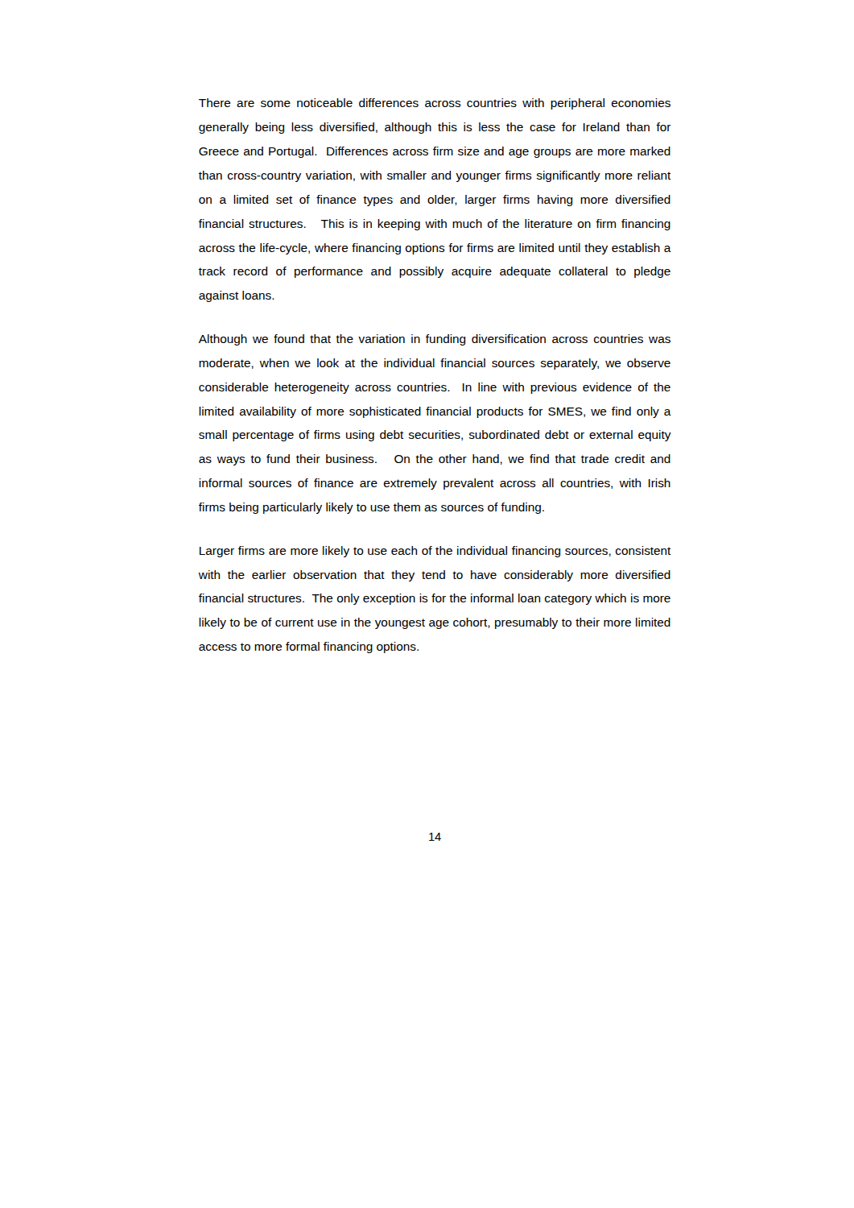There are some noticeable differences across countries with peripheral economies generally being less diversified, although this is less the case for Ireland than for Greece and Portugal. Differences across firm size and age groups are more marked than cross-country variation, with smaller and younger firms significantly more reliant on a limited set of finance types and older, larger firms having more diversified financial structures. This is in keeping with much of the literature on firm financing across the life-cycle, where financing options for firms are limited until they establish a track record of performance and possibly acquire adequate collateral to pledge against loans.
Although we found that the variation in funding diversification across countries was moderate, when we look at the individual financial sources separately, we observe considerable heterogeneity across countries. In line with previous evidence of the limited availability of more sophisticated financial products for SMES, we find only a small percentage of firms using debt securities, subordinated debt or external equity as ways to fund their business. On the other hand, we find that trade credit and informal sources of finance are extremely prevalent across all countries, with Irish firms being particularly likely to use them as sources of funding.
Larger firms are more likely to use each of the individual financing sources, consistent with the earlier observation that they tend to have considerably more diversified financial structures. The only exception is for the informal loan category which is more likely to be of current use in the youngest age cohort, presumably to their more limited access to more formal financing options.
14